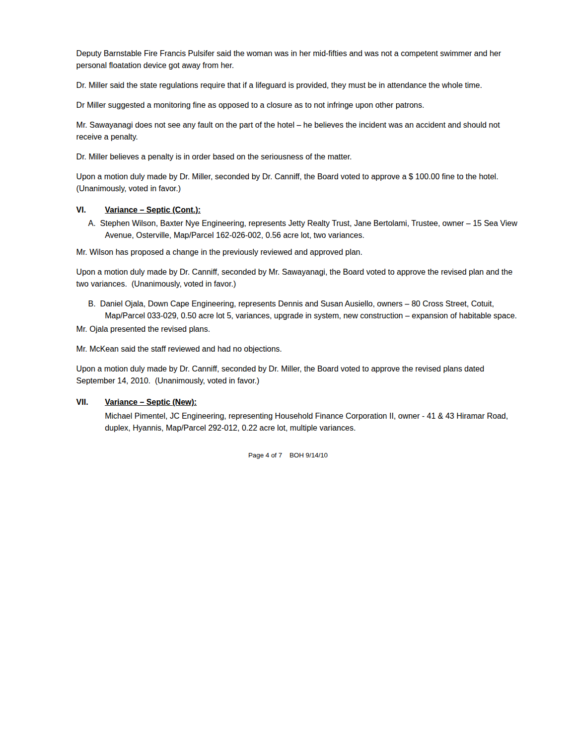Deputy Barnstable Fire Francis Pulsifer said the woman was in her mid-fifties and was not a competent swimmer and her personal floatation device got away from her.
Dr. Miller said the state regulations require that if a lifeguard is provided, they must be in attendance the whole time.
Dr Miller suggested a monitoring fine as opposed to a closure as to not infringe upon other patrons.
Mr. Sawayanagi does not see any fault on the part of the hotel – he believes the incident was an accident and should not receive a penalty.
Dr. Miller believes a penalty is in order based on the seriousness of the matter.
Upon a motion duly made by Dr. Miller, seconded by Dr. Canniff, the Board voted to approve a $ 100.00 fine to the hotel. (Unanimously, voted in favor.)
VI. Variance – Septic (Cont.):
A. Stephen Wilson, Baxter Nye Engineering, represents Jetty Realty Trust, Jane Bertolami, Trustee, owner – 15 Sea View Avenue, Osterville, Map/Parcel 162-026-002, 0.56 acre lot, two variances.
Mr. Wilson has proposed a change in the previously reviewed and approved plan.
Upon a motion duly made by Dr. Canniff, seconded by Mr. Sawayanagi, the Board voted to approve the revised plan and the two variances. (Unanimously, voted in favor.)
B. Daniel Ojala, Down Cape Engineering, represents Dennis and Susan Ausiello, owners – 80 Cross Street, Cotuit, Map/Parcel 033-029, 0.50 acre lot 5, variances, upgrade in system, new construction – expansion of habitable space.
Mr. Ojala presented the revised plans.
Mr. McKean said the staff reviewed and had no objections.
Upon a motion duly made by Dr. Canniff, seconded by Dr. Miller, the Board voted to approve the revised plans dated September 14, 2010. (Unanimously, voted in favor.)
VII. Variance – Septic (New):
Michael Pimentel, JC Engineering, representing Household Finance Corporation II, owner - 41 & 43 Hiramar Road, duplex, Hyannis, Map/Parcel 292-012, 0.22 acre lot, multiple variances.
Page 4 of 7 BOH 9/14/10